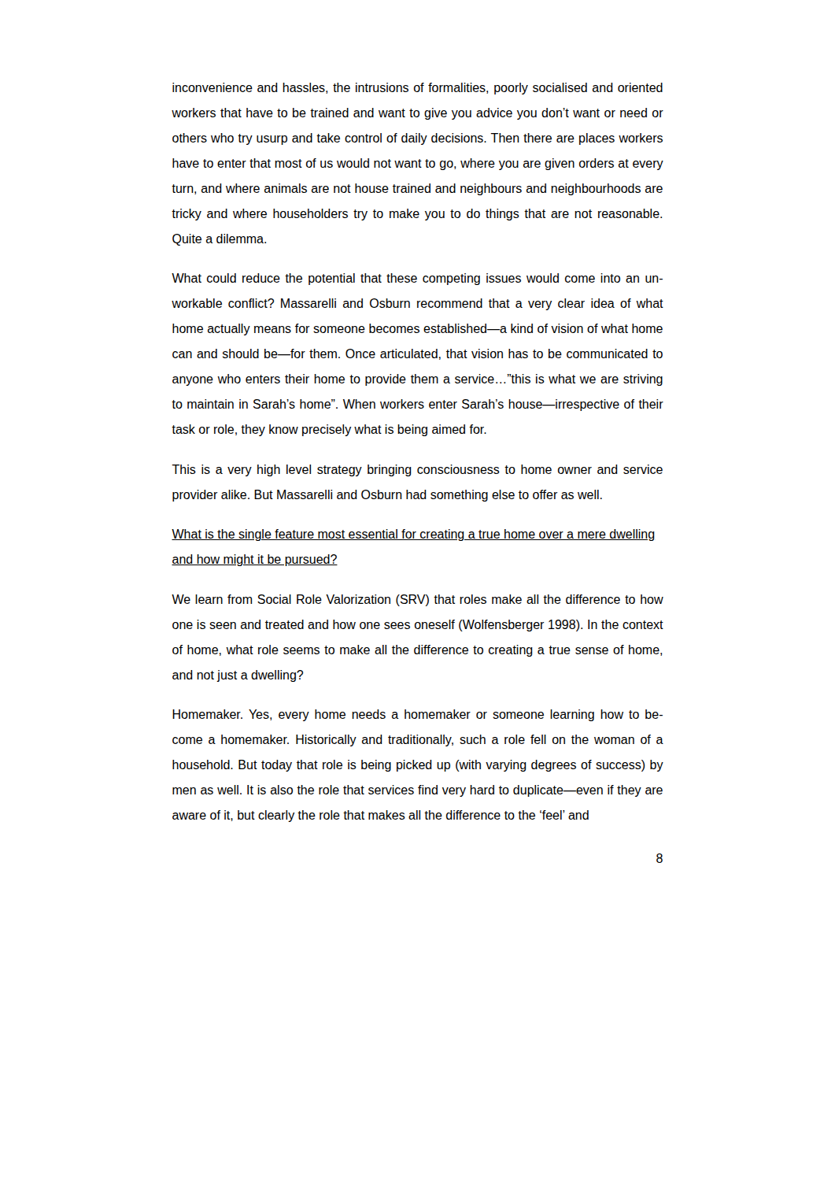inconvenience and hassles, the intrusions of formalities, poorly socialised and oriented workers that have to be trained and want to give you advice you don’t want or need or others who try usurp and take control of daily decisions. Then there are places workers have to enter that most of us would not want to go, where you are given orders at every turn, and where animals are not house trained and neighbours and neighbourhoods are tricky and where householders try to make you to do things that are not reasonable. Quite a dilemma.
What could reduce the potential that these competing issues would come into an unworkable conflict? Massarelli and Osburn recommend that a very clear idea of what home actually means for someone becomes established—a kind of vision of what home can and should be—for them. Once articulated, that vision has to be communicated to anyone who enters their home to provide them a service…”this is what we are striving to maintain in Sarah’s home”. When workers enter Sarah’s house—irrespective of their task or role, they know precisely what is being aimed for.
This is a very high level strategy bringing consciousness to home owner and service provider alike. But Massarelli and Osburn had something else to offer as well.
What is the single feature most essential for creating a true home over a mere dwelling and how might it be pursued?
We learn from Social Role Valorization (SRV) that roles make all the difference to how one is seen and treated and how one sees oneself (Wolfensberger 1998). In the context of home, what role seems to make all the difference to creating a true sense of home, and not just a dwelling?
Homemaker. Yes, every home needs a homemaker or someone learning how to become a homemaker. Historically and traditionally, such a role fell on the woman of a household. But today that role is being picked up (with varying degrees of success) by men as well. It is also the role that services find very hard to duplicate—even if they are aware of it, but clearly the role that makes all the difference to the ‘feel’ and
8